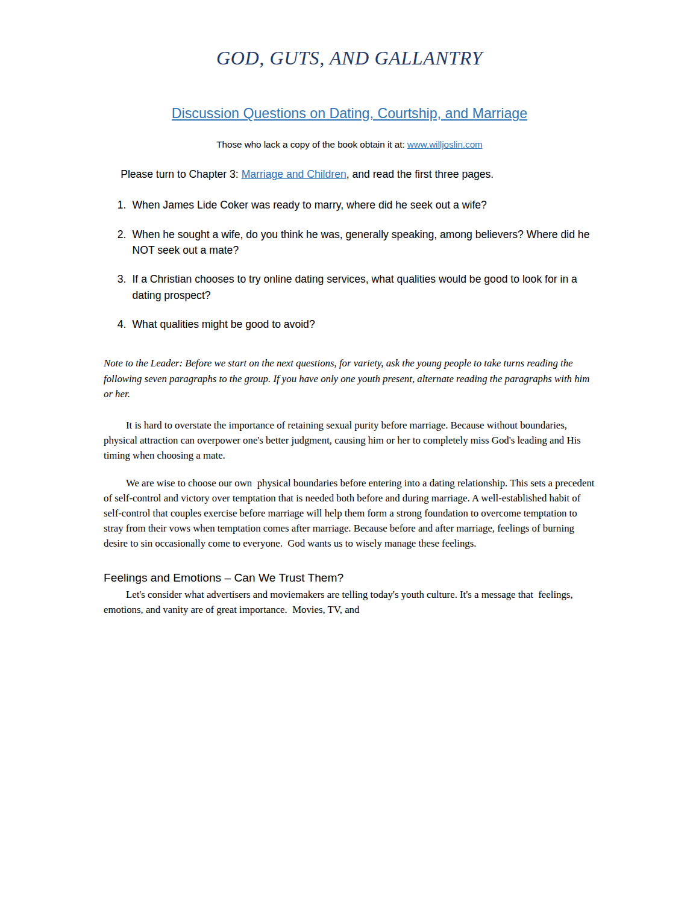GOD, GUTS, AND GALLANTRY
Discussion Questions on Dating, Courtship, and Marriage
Those who lack a copy of the book obtain it at: www.willjoslin.com
Please turn to Chapter 3: Marriage and Children, and read the first three pages.
When James Lide Coker was ready to marry, where did he seek out a wife?
When he sought a wife, do you think he was, generally speaking, among believers? Where did he NOT seek out a mate?
If a Christian chooses to try online dating services, what qualities would be good to look for in a dating prospect?
What qualities might be good to avoid?
Note to the Leader: Before we start on the next questions, for variety, ask the young people to take turns reading the following seven paragraphs to the group. If you have only one youth present, alternate reading the paragraphs with him or her.
It is hard to overstate the importance of retaining sexual purity before marriage. Because without boundaries, physical attraction can overpower one's better judgment, causing him or her to completely miss God's leading and His timing when choosing a mate.
We are wise to choose our own physical boundaries before entering into a dating relationship. This sets a precedent of self-control and victory over temptation that is needed both before and during marriage. A well-established habit of self-control that couples exercise before marriage will help them form a strong foundation to overcome temptation to stray from their vows when temptation comes after marriage. Because before and after marriage, feelings of burning desire to sin occasionally come to everyone. God wants us to wisely manage these feelings.
Feelings and Emotions – Can We Trust Them?
Let's consider what advertisers and moviemakers are telling today's youth culture. It's a message that feelings, emotions, and vanity are of great importance. Movies, TV, and